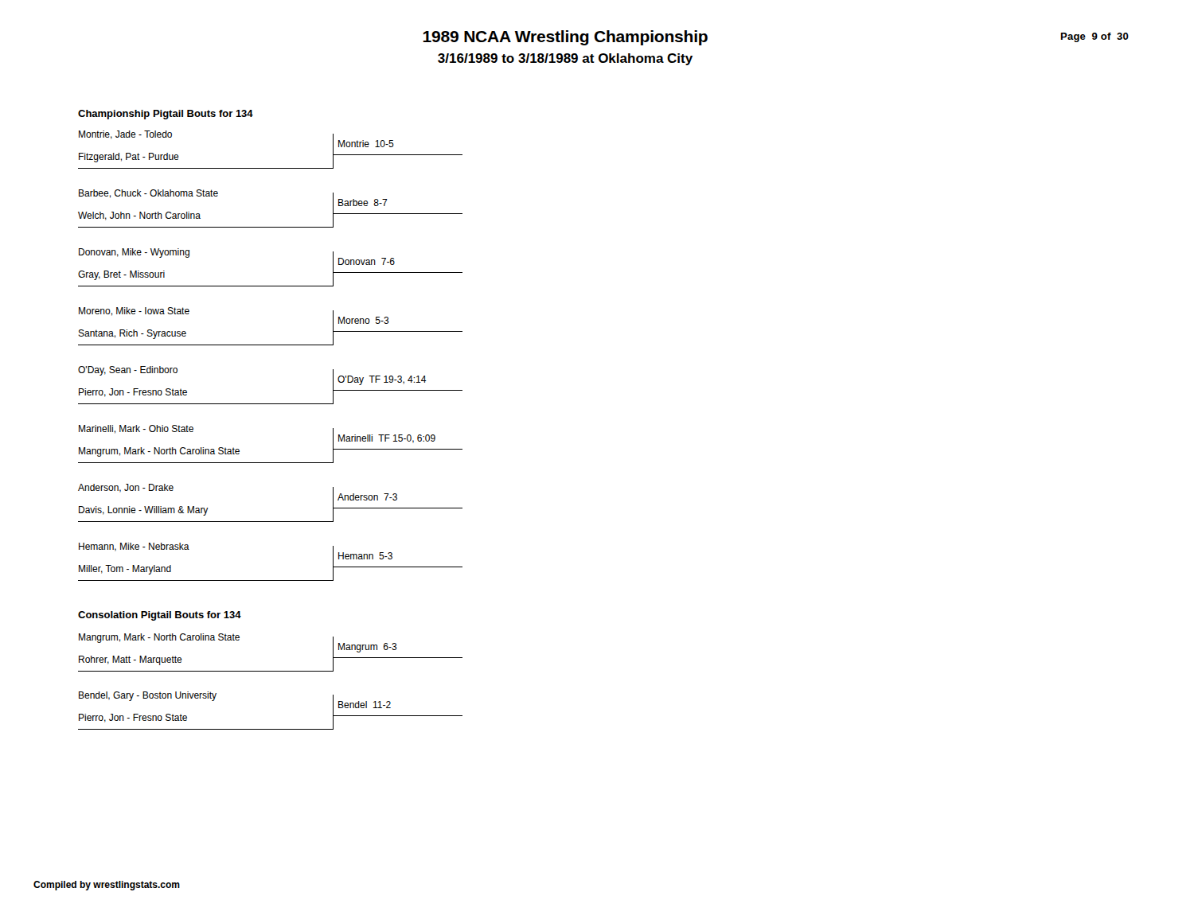Page 9 of 30
1989 NCAA Wrestling Championship
3/16/1989 to 3/18/1989 at Oklahoma City
Championship Pigtail Bouts for 134
Montrie, Jade - Toledo
Fitzgerald, Pat - Purdue
Montrie 10-5
Barbee, Chuck - Oklahoma State
Welch, John - North Carolina
Barbee 8-7
Donovan, Mike - Wyoming
Gray, Bret - Missouri
Donovan 7-6
Moreno, Mike - Iowa State
Santana, Rich - Syracuse
Moreno 5-3
O'Day, Sean - Edinboro
Pierro, Jon - Fresno State
O'Day TF 19-3, 4:14
Marinelli, Mark - Ohio State
Mangrum, Mark - North Carolina State
Marinelli TF 15-0, 6:09
Anderson, Jon - Drake
Davis, Lonnie - William & Mary
Anderson 7-3
Hemann, Mike - Nebraska
Miller, Tom - Maryland
Hemann 5-3
Consolation Pigtail Bouts for 134
Mangrum, Mark - North Carolina State
Rohrer, Matt - Marquette
Mangrum 6-3
Bendel, Gary - Boston University
Pierro, Jon - Fresno State
Bendel 11-2
Compiled by wrestlingstats.com